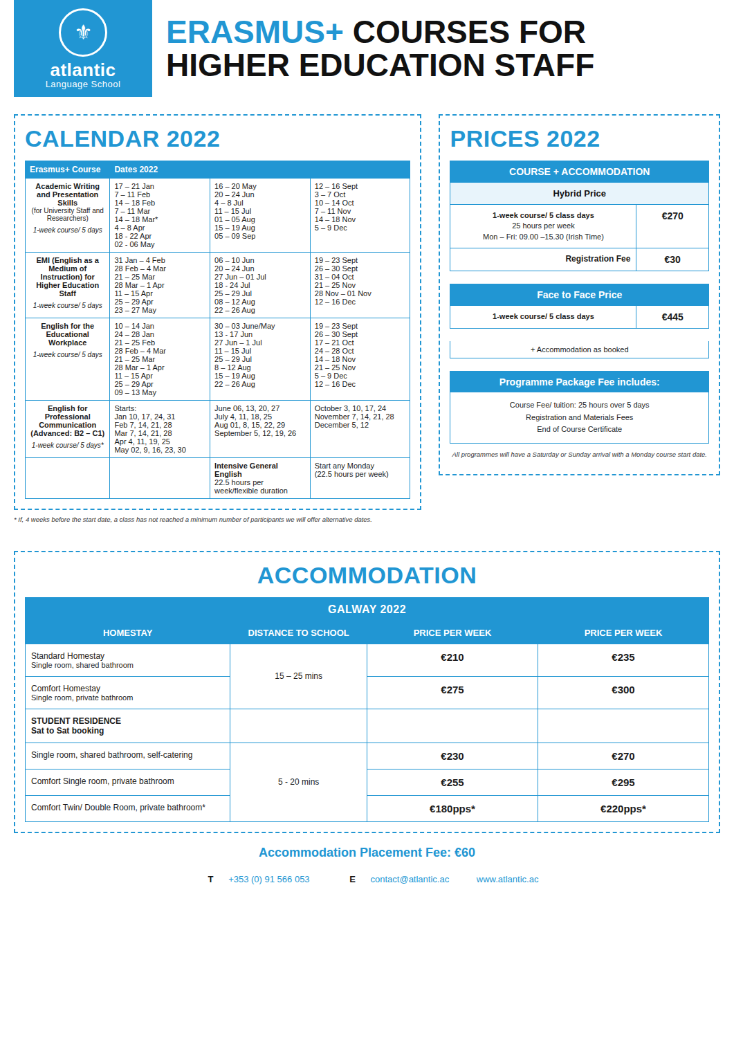⚜
atlantic
Language School
ERASMUS+ COURSES FOR
HIGHER EDUCATION STAFF
CALENDAR 2022
| Erasmus+ Course | Dates 2022 |
| --- | --- |
| Academic Writing and Presentation Skills (for University Staff and Researchers) 1-week course/ 5 days | 17 – 21 Jan 7 – 11 Feb 14 – 18 Feb 7 – 11 Mar 14 – 18 Mar* 4 – 8 Apr 18 - 22 Apr 02 - 06 May | 16 – 20 May 20 – 24 Jun 4 – 8 Jul 11 – 15 Jul 01 – 05 Aug 15 – 19 Aug 05 – 09 Sep | 12 – 16 Sept 3 – 7 Oct 10 – 14 Oct 7 – 11 Nov 14 – 18 Nov 5 – 9 Dec |
| EMI (English as a Medium of Instruction) for Higher Education Staff 1-week course/ 5 days | 31 Jan – 4 Feb 28 Feb – 4 Mar 21 – 25 Mar 28 Mar – 1 Apr 11 – 15 Apr 25 – 29 Apr 23 – 27 May | 06 – 10 Jun 20 – 24 Jun 27 Jun – 01 Jul 18 - 24 Jul 25 – 29 Jul 08 – 12 Aug 22 – 26 Aug | 19 – 23 Sept 26 – 30 Sept 31 – 04 Oct 21 – 25 Nov 28 Nov – 01 Nov 12 – 16 Dec |
| English for the Educational Workplace 1-week course/ 5 days | 10 – 14 Jan 24 – 28 Jan 21 – 25 Feb 28 Feb – 4 Mar 21 – 25 Mar 28 Mar – 1 Apr 11 – 15 Apr 25 – 29 Apr 09 – 13 May | 30 – 03 June/May 13 - 17 Jun 27 Jun – 1 Jul 11 – 15 Jul 25 – 29 Jul 8 – 12 Aug 15 – 19 Aug 22 – 26 Aug | 19 – 23 Sept 26 – 30 Sept 17 – 21 Oct 24 – 28 Oct 14 – 18 Nov 21 – 25 Nov 5 – 9 Dec 12 – 16 Dec |
| English for Professional Communication (Advanced: B2 – C1) 1-week course/ 5 days* | Starts: Jan 10, 17, 24, 31 Feb 7, 14, 21, 28 Mar 7, 14, 21, 28 Apr 4, 11, 19, 25 May 02, 9, 16, 23, 30 | June 06, 13, 20, 27 July 4, 11, 18, 25 Aug 01, 8, 15, 22, 29 September 5, 12, 19, 26 | October 3, 10, 17, 24 November 7, 14, 21, 28 December 5, 12 |
| | | Intensive General English 22.5 hours per week/flexible duration | Start any Monday (22.5 hours per week) |
* If, 4 weeks before the start date, a class has not reached a minimum number of participants we will offer alternative dates.
PRICES 2022
| COURSE + ACCOMMODATION |
| --- |
| Hybrid Price |
| 1-week course/ 5 class days 25 hours per week Mon – Fri: 09.00 –15.30 (Irish Time) | €270 |
| Registration Fee | €30 |
| Face to Face Price |
| --- |
| 1-week course/ 5 class days | €445 |
+ Accommodation as booked
Programme Package Fee includes:
Course Fee/ tuition: 25 hours over 5 days
Registration and Materials Fees
End of Course Certificate
All programmes will have a Saturday or Sunday arrival with a Monday course start date.
ACCOMMODATION
| GALWAY 2022 |
| --- |
| HOMESTAY | DISTANCE TO SCHOOL | PRICE PER WEEK | PRICE PER WEEK |
| Standard Homestay Single room, shared bathroom | 15 – 25 mins | €210 | €235 |
| Comfort Homestay Single room, private bathroom | €275 | €300 |
| STUDENT RESIDENCE Sat to Sat booking | | | |
| Single room, shared bathroom, self-catering | 5 - 20 mins | €230 | €270 |
| Comfort Single room, private bathroom | €255 | €295 |
| Comfort Twin/ Double Room, private bathroom* | €180pps* | €220pps* |
Accommodation Placement Fee: €60
T +353 (0) 91 566 053 E contact@atlantic.ac www.atlantic.ac